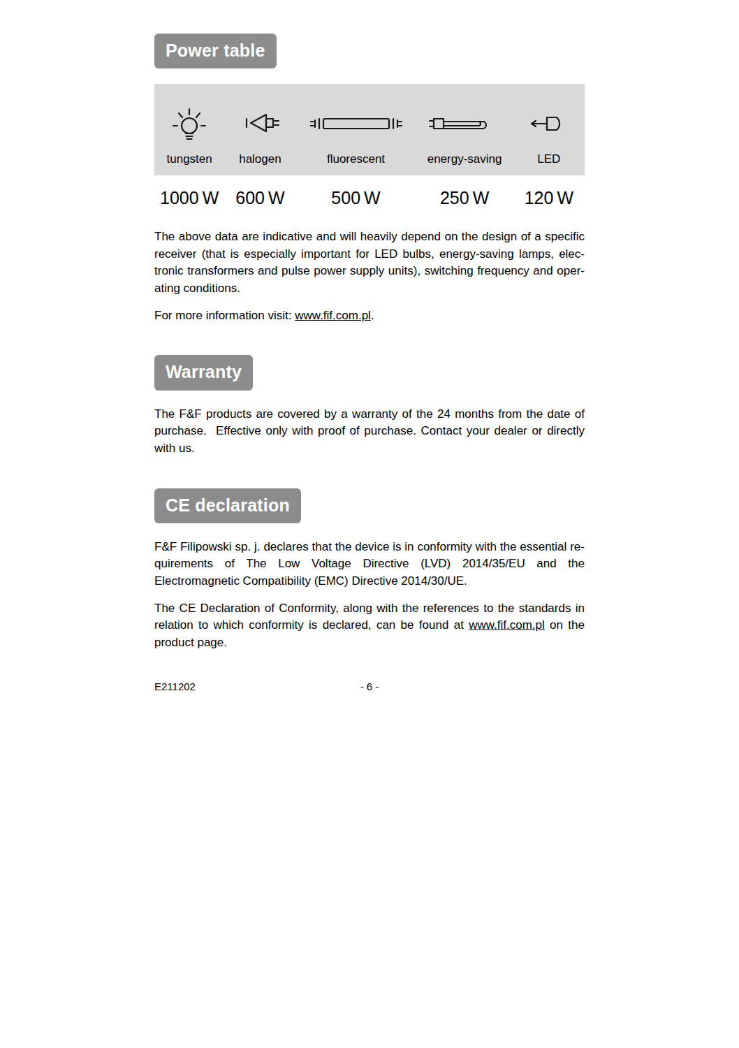Power table
| tungsten | halogen | fluorescent | energy-saving | LED |
| 1000 W | 600 W | 500 W | 250 W | 120 W |
The above data are indicative and will heavily depend on the design of a specific receiver (that is especially important for LED bulbs, energy-saving lamps, electronic transformers and pulse power supply units), switching frequency and operating conditions.
For more information visit: www.fif.com.pl.
Warranty
The F&F products are covered by a warranty of the 24 months from the date of purchase. Effective only with proof of purchase. Contact your dealer or directly with us.
CE declaration
F&F Filipowski sp. j. declares that the device is in conformity with the essential requirements of The Low Voltage Directive (LVD) 2014/35/EU and the Electromagnetic Compatibility (EMC) Directive 2014/30/UE.
The CE Declaration of Conformity, along with the references to the standards in relation to which conformity is declared, can be found at www.fif.com.pl on the product page.
E211202
- 6 -